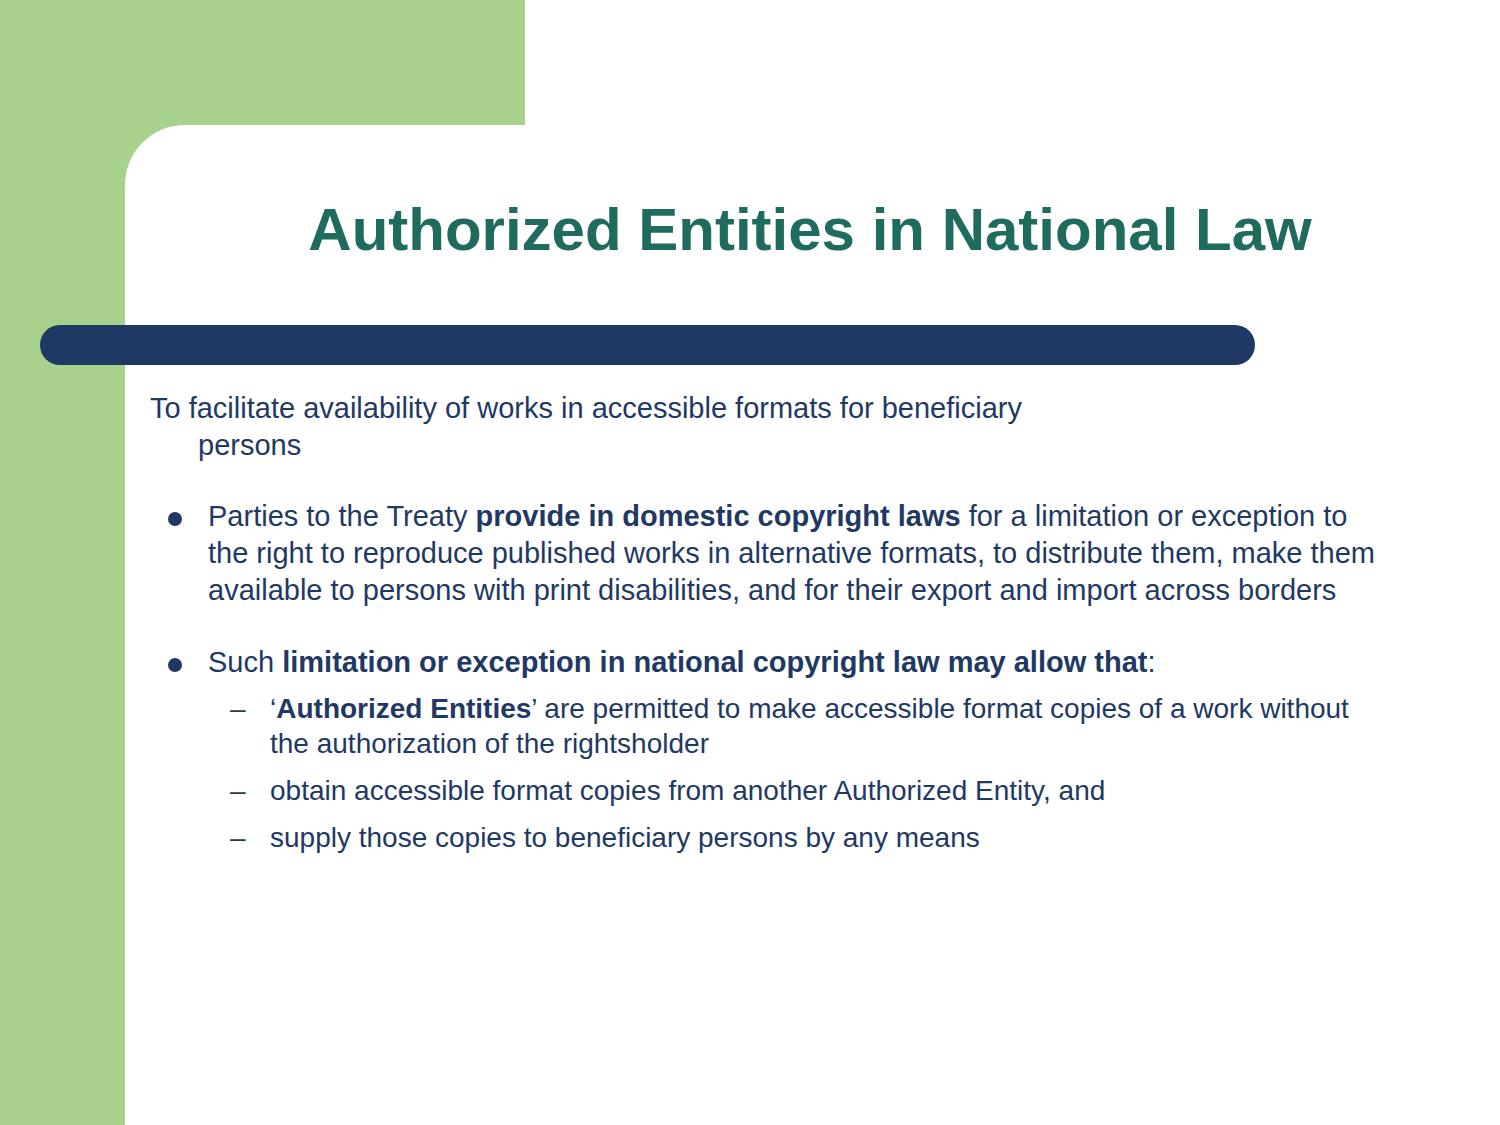Authorized Entities in National Law
To facilitate availability of works in accessible formats for beneficiarypersons
Parties to the Treaty provide in domestic copyright laws for a limitation or exception to the right to reproduce published works in alternative formats, to distribute them, make them available to persons with print disabilities, and for their export and import across borders
Such limitation or exception in national copyright law may allow that:
‘Authorized Entities’ are permitted to make accessible format copies of a work without the authorization of the rightsholder
obtain accessible format copies from another Authorized Entity, and
supply those copies to beneficiary persons by any means